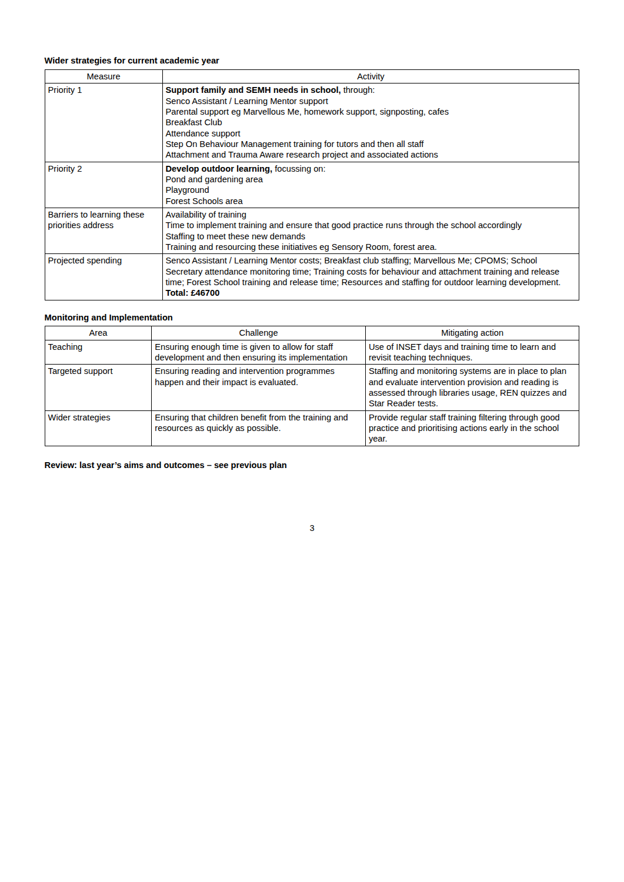Wider strategies for current academic year
| Measure | Activity |
| --- | --- |
| Priority 1 | Support family and SEMH needs in school, through: Senco Assistant / Learning Mentor support Parental support eg Marvellous Me, homework support, signposting, cafes Breakfast Club Attendance support Step On Behaviour Management training for tutors and then all staff Attachment and Trauma Aware research project and associated actions |
| Priority 2 | Develop outdoor learning, focussing on: Pond and gardening area Playground Forest Schools area |
| Barriers to learning these priorities address | Availability of training Time to implement training and ensure that good practice runs through the school accordingly Staffing to meet these new demands Training and resourcing these initiatives eg Sensory Room, forest area. |
| Projected spending | Senco Assistant / Learning Mentor costs; Breakfast club staffing; Marvellous Me; CPOMS; School Secretary attendance monitoring time; Training costs for behaviour and attachment training and release time; Forest School training and release time; Resources and staffing for outdoor learning development. Total: £46700 |
Monitoring and Implementation
| Area | Challenge | Mitigating action |
| --- | --- | --- |
| Teaching | Ensuring enough time is given to allow for staff development and then ensuring its implementation | Use of INSET days and training time to learn and revisit teaching techniques. |
| Targeted support | Ensuring reading and intervention programmes happen and their impact is evaluated. | Staffing and monitoring systems are in place to plan and evaluate intervention provision and reading is assessed through libraries usage, REN quizzes and Star Reader tests. |
| Wider strategies | Ensuring that children benefit from the training and resources as quickly as possible. | Provide regular staff training filtering through good practice and prioritising actions early in the school year. |
Review: last year’s aims and outcomes – see previous plan
3